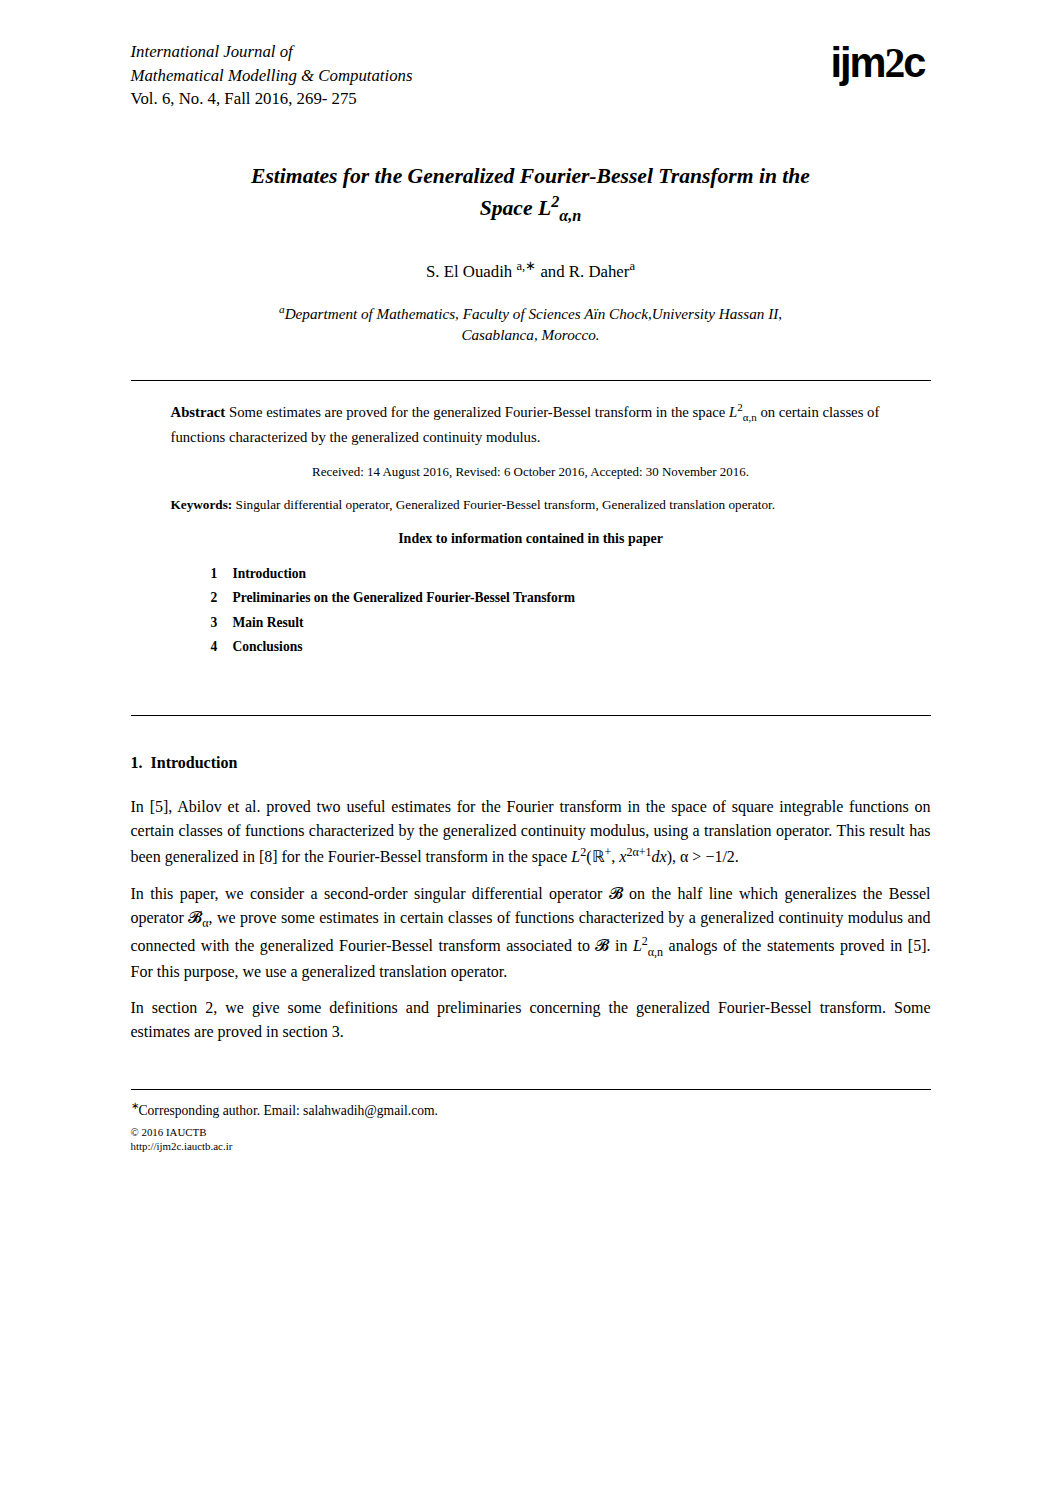International Journal of
Mathematical Modelling & Computations
Vol. 6, No. 4, Fall 2016, 269- 275
ijm2c
Estimates for the Generalized Fourier-Bessel Transform in the
Space L2α,n
S. El Ouadih a,∗ and R. Dahera
aDepartment of Mathematics, Faculty of Sciences Aïn Chock,University Hassan II,
Casablanca, Morocco.
Abstract Some estimates are proved for the generalized Fourier-Bessel transform in the space L2α,n on certain classes of functions characterized by the generalized continuity modulus.
Received: 14 August 2016, Revised: 6 October 2016, Accepted: 30 November 2016.
Keywords: Singular differential operator, Generalized Fourier-Bessel transform, Generalized translation operator.
Index to information contained in this paper
1 Introduction
2 Preliminaries on the Generalized Fourier-Bessel Transform
3 Main Result
4 Conclusions
1. Introduction
In [5], Abilov et al. proved two useful estimates for the Fourier transform in the space of square integrable functions on certain classes of functions characterized by the generalized continuity modulus, using a translation operator. This result has been generalized in [8] for the Fourier-Bessel transform in the space L2(ℝ+, x2α+1dx), α > −1/2.
In this paper, we consider a second-order singular differential operator 𝓑 on the half line which generalizes the Bessel operator 𝓑α, we prove some estimates in certain classes of functions characterized by a generalized continuity modulus and connected with the generalized Fourier-Bessel transform associated to 𝓑 in L2α,n analogs of the statements proved in [5]. For this purpose, we use a generalized translation operator.
In section 2, we give some definitions and preliminaries concerning the generalized Fourier-Bessel transform. Some estimates are proved in section 3.
∗Corresponding author. Email: salahwadih@gmail.com.
© 2016 IAUCTB
http://ijm2c.iauctb.ac.ir